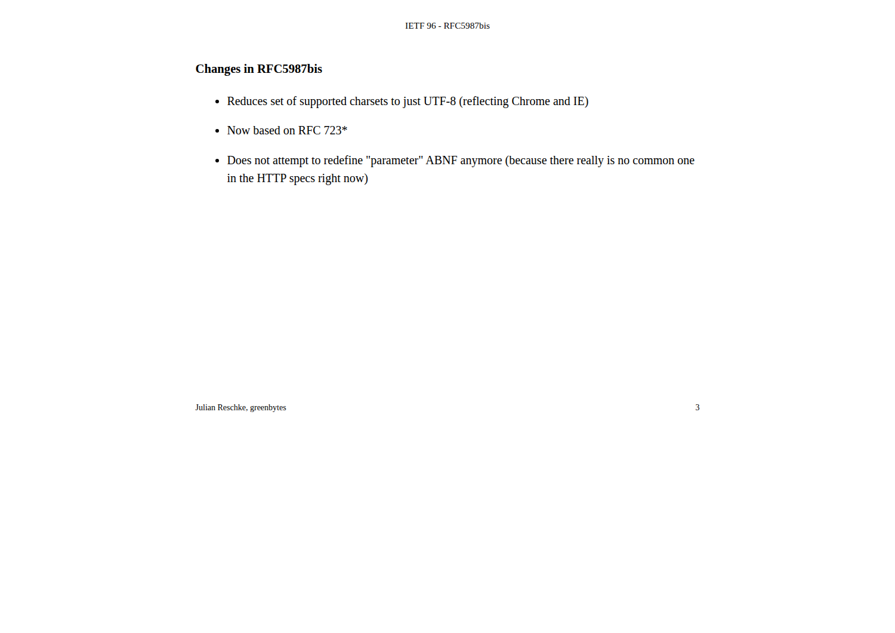IETF 96 - RFC5987bis
Changes in RFC5987bis
Reduces set of supported charsets to just UTF-8 (reflecting Chrome and IE)
Now based on RFC 723*
Does not attempt to redefine "parameter" ABNF anymore (because there really is no common one in the HTTP specs right now)
Julian Reschke, greenbytes 3